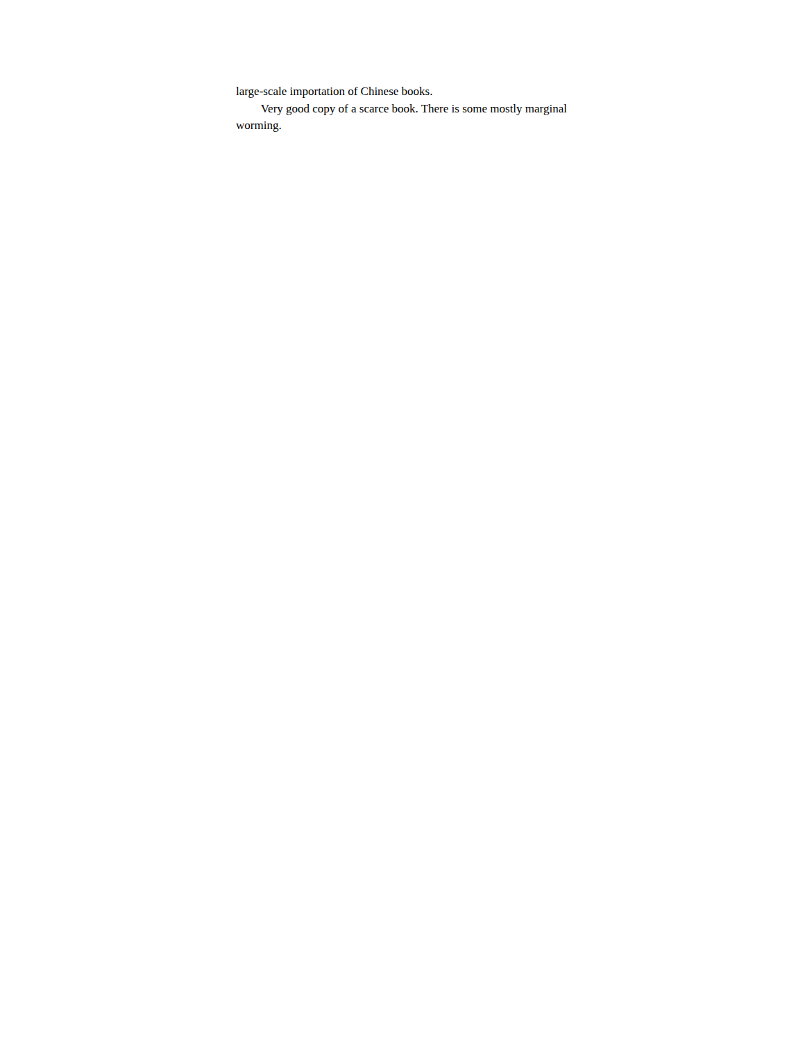large-scale importation of Chinese books.
Very good copy of a scarce book. There is some mostly marginal worming.